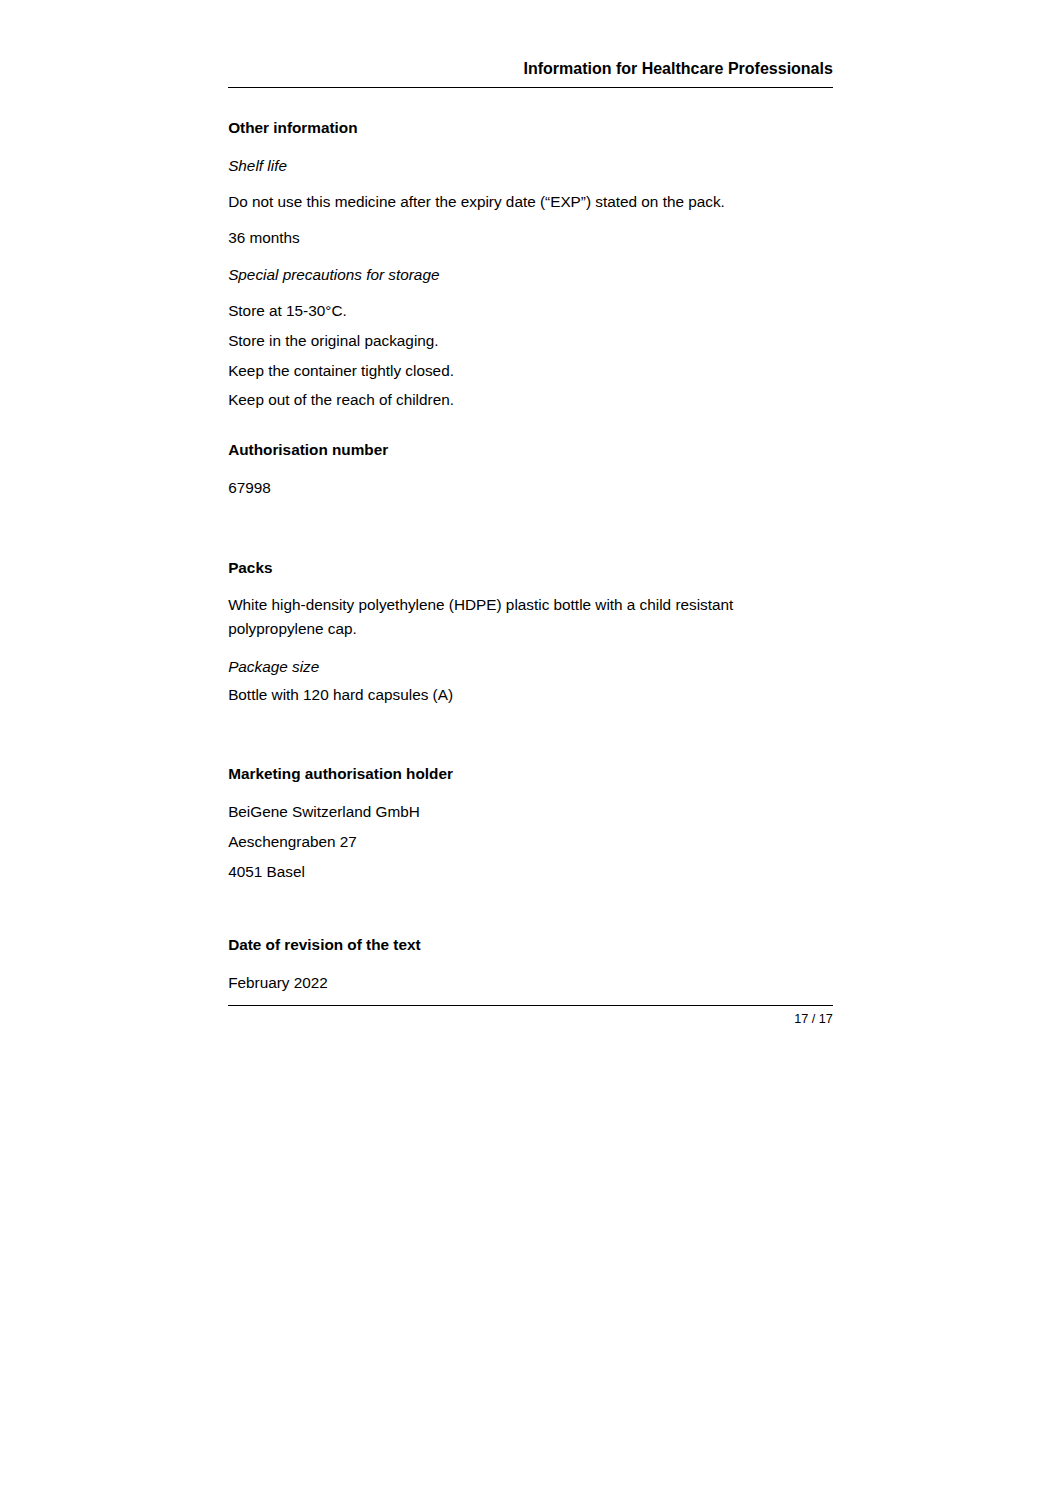Information for Healthcare Professionals
Other information
Shelf life
Do not use this medicine after the expiry date (“EXP”) stated on the pack.
36 months
Special precautions for storage
Store at 15-30°C.
Store in the original packaging.
Keep the container tightly closed.
Keep out of the reach of children.
Authorisation number
67998
Packs
White high-density polyethylene (HDPE) plastic bottle with a child resistant polypropylene cap.
Package size
Bottle with 120 hard capsules (A)
Marketing authorisation holder
BeiGene Switzerland GmbH
Aeschengraben 27
4051 Basel
Date of revision of the text
February 2022
17 / 17